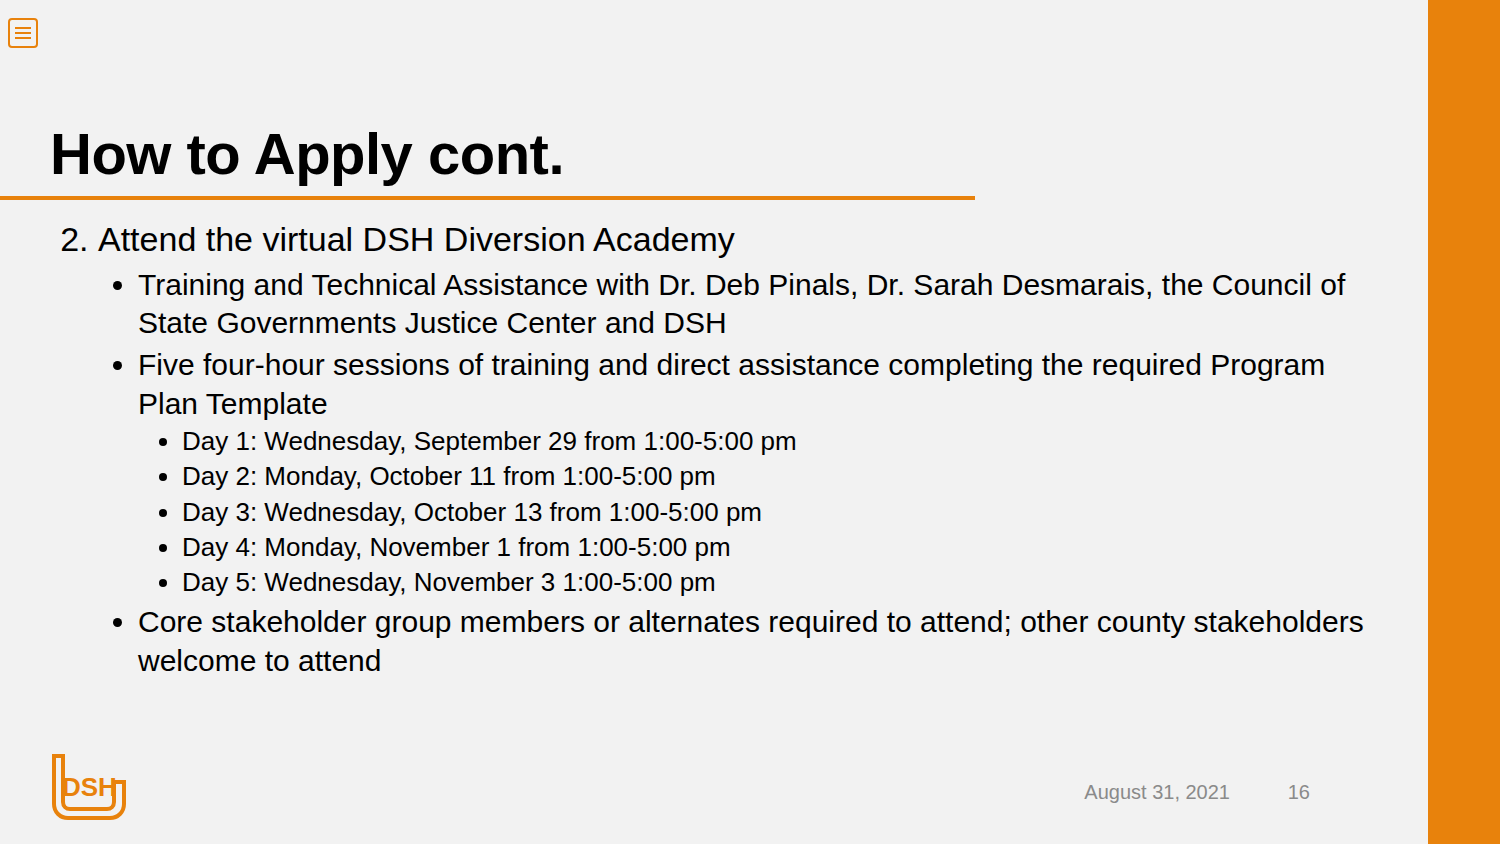How to Apply cont.
Attend the virtual DSH Diversion Academy
Training and Technical Assistance with Dr. Deb Pinals, Dr. Sarah Desmarais, the Council of State Governments Justice Center and DSH
Five four-hour sessions of training and direct assistance completing the required Program Plan Template
Day 1: Wednesday, September 29 from 1:00-5:00 pm
Day 2: Monday, October 11 from 1:00-5:00 pm
Day 3: Wednesday, October 13 from 1:00-5:00 pm
Day 4: Monday, November 1 from 1:00-5:00 pm
Day 5: Wednesday, November 3 1:00-5:00 pm
Core stakeholder group members or alternates required to attend; other county stakeholders welcome to attend
DSH
August 31, 2021
16